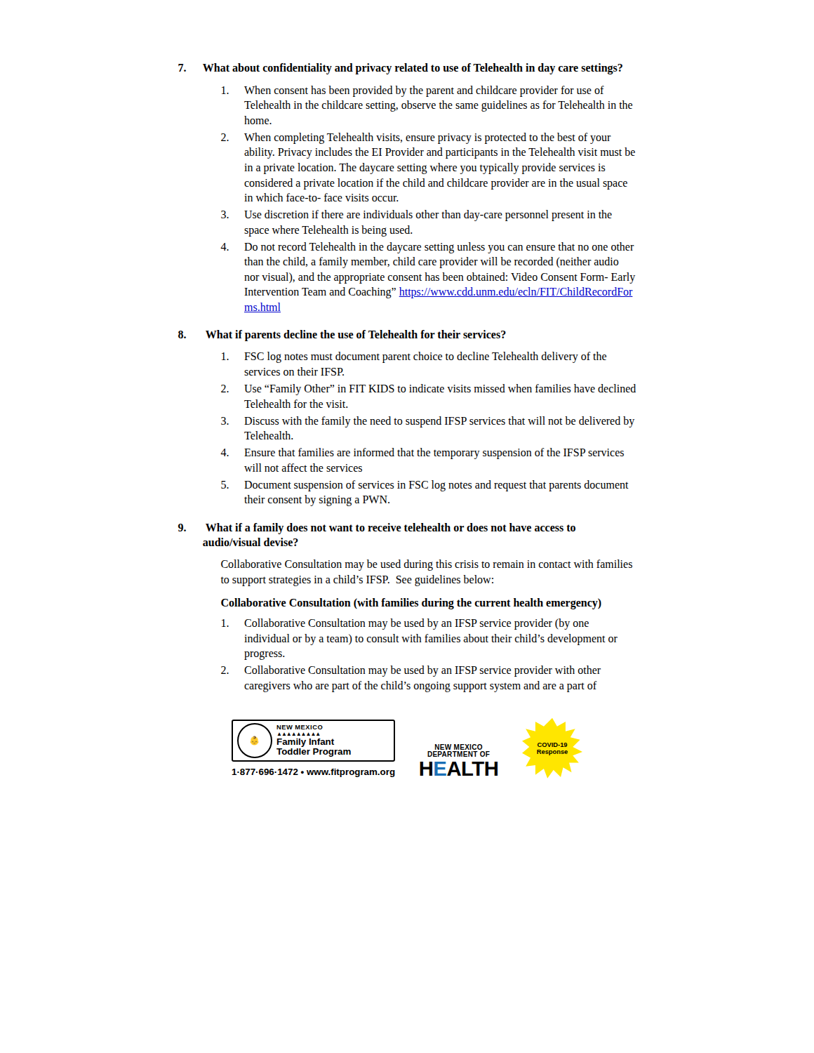7.
What about confidentiality and privacy related to use of Telehealth in day care settings?
1. When consent has been provided by the parent and childcare provider for use of Telehealth in the childcare setting, observe the same guidelines as for Telehealth in the home.
2. When completing Telehealth visits, ensure privacy is protected to the best of your ability. Privacy includes the EI Provider and participants in the Telehealth visit must be in a private location. The daycare setting where you typically provide services is considered a private location if the child and childcare provider are in the usual space in which face-to- face visits occur.
3. Use discretion if there are individuals other than day-care personnel present in the space where Telehealth is being used.
4. Do not record Telehealth in the daycare setting unless you can ensure that no one other than the child, a family member, child care provider will be recorded (neither audio nor visual), and the appropriate consent has been obtained: Video Consent Form- Early Intervention Team and Coaching” https://www.cdd.unm.edu/ecln/FIT/ChildRecordForms.html
8.
What if parents decline the use of Telehealth for their services?
1. FSC log notes must document parent choice to decline Telehealth delivery of the services on their IFSP.
2. Use “Family Other” in FIT KIDS to indicate visits missed when families have declined Telehealth for the visit.
3. Discuss with the family the need to suspend IFSP services that will not be delivered by Telehealth.
4. Ensure that families are informed that the temporary suspension of the IFSP services will not affect the services
5. Document suspension of services in FSC log notes and request that parents document their consent by signing a PWN.
9.
What if a family does not want to receive telehealth or does not have access to audio/visual devise?
Collaborative Consultation may be used during this crisis to remain in contact with families to support strategies in a child’s IFSP. See guidelines below:
Collaborative Consultation (with families during the current health emergency)
1. Collaborative Consultation may be used by an IFSP service provider (by one individual or by a team) to consult with families about their child’s development or progress.
2. Collaborative Consultation may be used by an IFSP service provider with other caregivers who are part of the child’s ongoing support system and are a part of
👶
NEW MEXICO
▲▲▲▲▲▲▲▲▲
Family Infant
Toddler Program
1·877·696·1472 • www.fitprogram.org
NEW MEXICO
DEPARTMENT OF
HEALTH
COVID-19
Response